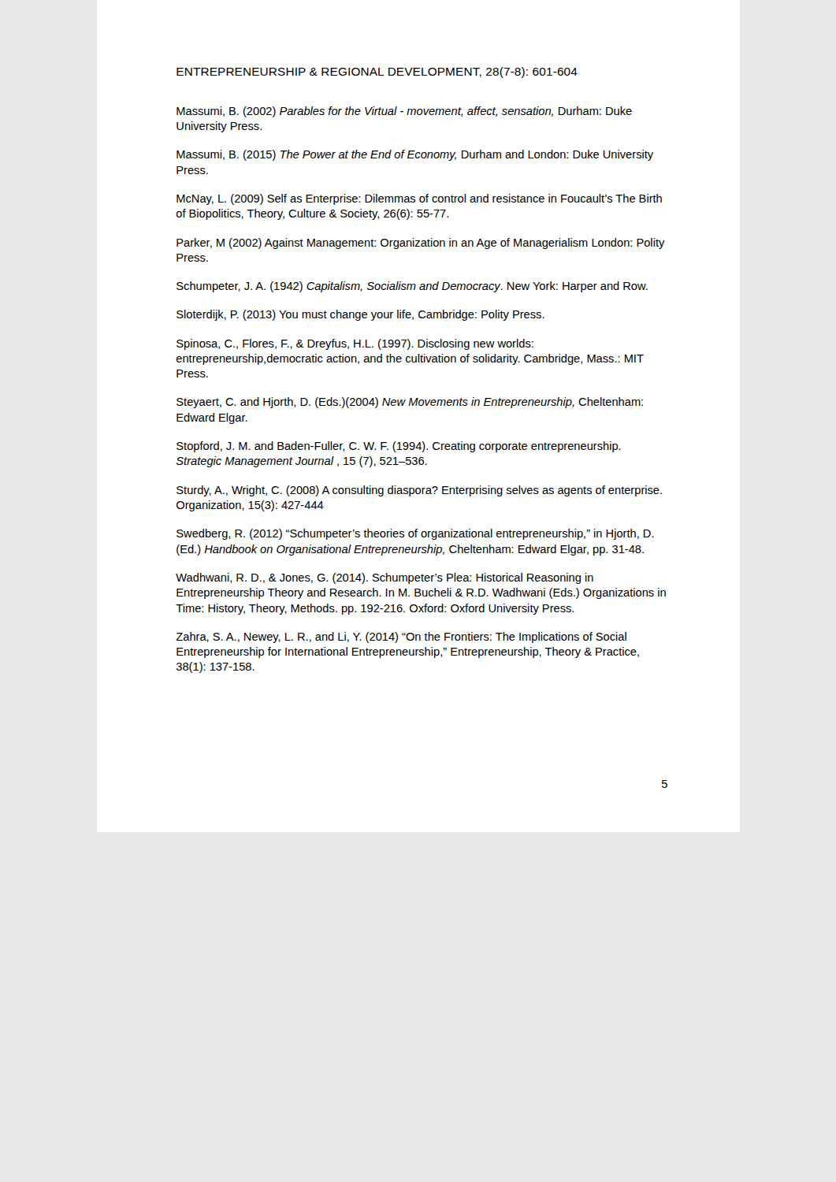ENTREPRENEURSHIP & REGIONAL DEVELOPMENT, 28(7-8): 601-604
Massumi, B. (2002) Parables for the Virtual - movement, affect, sensation, Durham: Duke University Press.
Massumi, B. (2015) The Power at the End of Economy, Durham and London: Duke University Press.
McNay, L. (2009) Self as Enterprise: Dilemmas of control and resistance in Foucault’s The Birth of Biopolitics, Theory, Culture & Society, 26(6): 55-77.
Parker, M (2002) Against Management: Organization in an Age of Managerialism London: Polity Press.
Schumpeter, J. A. (1942) Capitalism, Socialism and Democracy. New York: Harper and Row.
Sloterdijk, P. (2013) You must change your life, Cambridge: Polity Press.
Spinosa, C., Flores, F., & Dreyfus, H.L. (1997). Disclosing new worlds: entrepreneurship,democratic action, and the cultivation of solidarity. Cambridge, Mass.: MIT Press.
Steyaert, C. and Hjorth, D. (Eds.)(2004) New Movements in Entrepreneurship, Cheltenham: Edward Elgar.
Stopford, J. M. and Baden-Fuller, C. W. F. (1994). Creating corporate entrepreneurship. Strategic Management Journal , 15 (7), 521–536.
Sturdy, A., Wright, C. (2008) A consulting diaspora? Enterprising selves as agents of enterprise. Organization, 15(3): 427-444
Swedberg, R. (2012) “Schumpeter’s theories of organizational entrepreneurship,” in Hjorth, D. (Ed.) Handbook on Organisational Entrepreneurship, Cheltenham: Edward Elgar, pp. 31-48.
Wadhwani, R. D., & Jones, G. (2014). Schumpeter’s Plea: Historical Reasoning in Entrepreneurship Theory and Research. In M. Bucheli & R.D. Wadhwani (Eds.) Organizations in Time: History, Theory, Methods. pp. 192-216. Oxford: Oxford University Press.
Zahra, S. A., Newey, L. R., and Li, Y. (2014) “On the Frontiers: The Implications of Social Entrepreneurship for International Entrepreneurship,” Entrepreneurship, Theory & Practice, 38(1): 137-158.
5